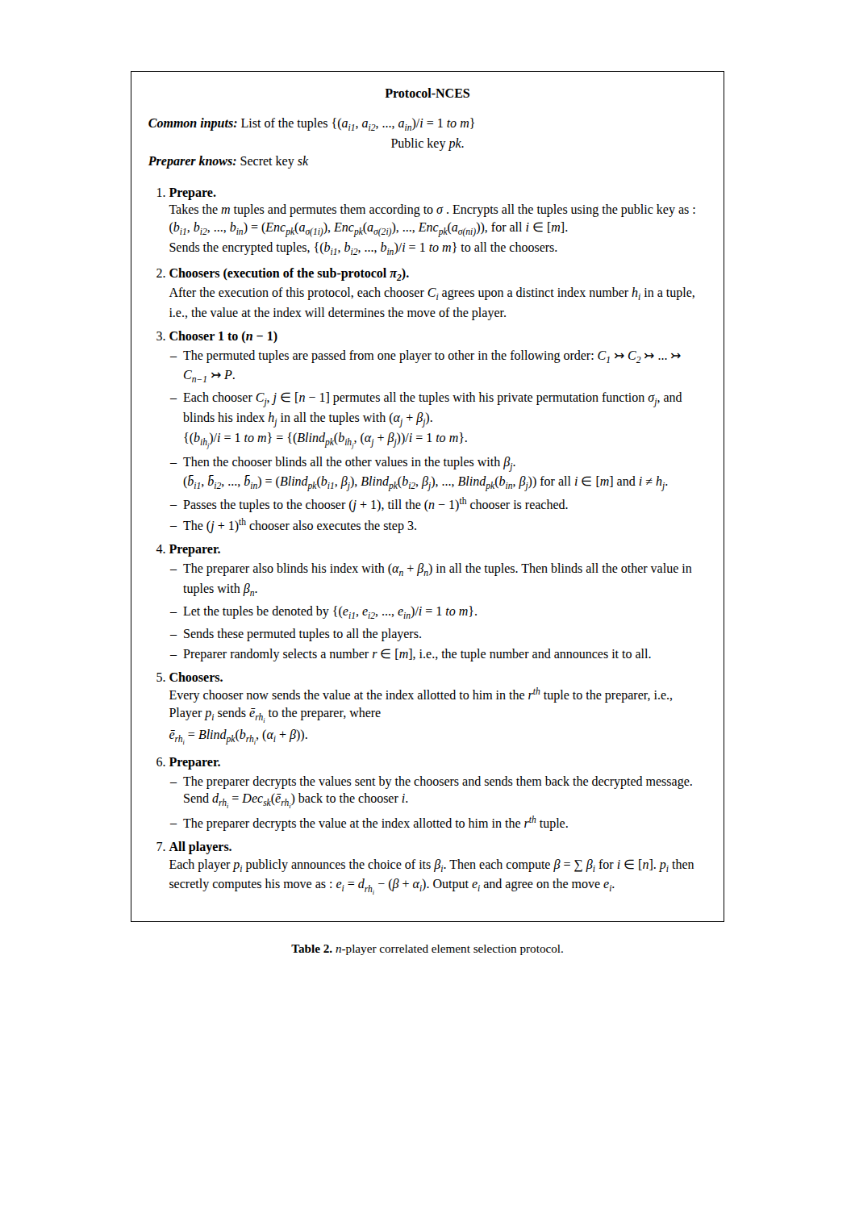Protocol-NCES
Common inputs: List of the tuples {(ai1, ai2, ..., ain)/i = 1 to m}
Public key pk.
Preparer knows: Secret key sk
Prepare.
Takes the m tuples and permutes them according to σ . Encrypts all the tuples using the public key as :
(bi1, bi2, ..., bin) = (Encpk(aσ(1i)), Encpk(aσ(2i)), ..., Encpk(aσ(ni))), for all i ∈ [m].
Sends the encrypted tuples, {(bi1, bi2, ..., bin)/i = 1 to m} to all the choosers.
Choosers (execution of the sub-protocol π2).
After the execution of this protocol, each chooser Ci agrees upon a distinct index number hi in a tuple, i.e., the value at the index will determines the move of the player.
Chooser 1 to (n − 1)
The permuted tuples are passed from one player to other in the following order: C1 ↣ C2 ↣ ... ↣ Cn−1 ↣ P.
Each chooser Cj, j ∈ [n − 1] permutes all the tuples with his private permutation function σj, and blinds his index hj in all the tuples with (αj + βj).
{(bihj)/i = 1 to m} = {(Blindpk(bihj, (αj + βj))/i = 1 to m}.
Then the chooser blinds all the other values in the tuples with βj.
(b̄i1, b̄i2, ..., b̄in) = (Blindpk(bi1, βj), Blindpk(bi2, βj), ..., Blindpk(bin, βj)) for all i ∈ [m] and i ≠ hj.
Passes the tuples to the chooser (j + 1), till the (n − 1)th chooser is reached.
The (j + 1)th chooser also executes the step 3.
Preparer.
The preparer also blinds his index with (αn + βn) in all the tuples. Then blinds all the other value in tuples with βn.
Let the tuples be denoted by {(ei1, ei2, ..., ein)/i = 1 to m}.
Sends these permuted tuples to all the players.
Preparer randomly selects a number r ∈ [m], i.e., the tuple number and announces it to all.
Choosers.
Every chooser now sends the value at the index allotted to him in the rth tuple to the preparer, i.e., Player pi sends ērhi to the preparer, where
ērhi = Blindpk(brhi, (αi + β)).
Preparer.
The preparer decrypts the values sent by the choosers and sends them back the decrypted message. Send drhi = Decsk(ērhi) back to the chooser i.
The preparer decrypts the value at the index allotted to him in the rth tuple.
All players.
Each player pi publicly announces the choice of its βi. Then each compute β = ∑ βi for i ∈ [n]. pi then secretly computes his move as : ei = drhi − (β + αi). Output ei and agree on the move ei.
Table 2. n-player correlated element selection protocol.